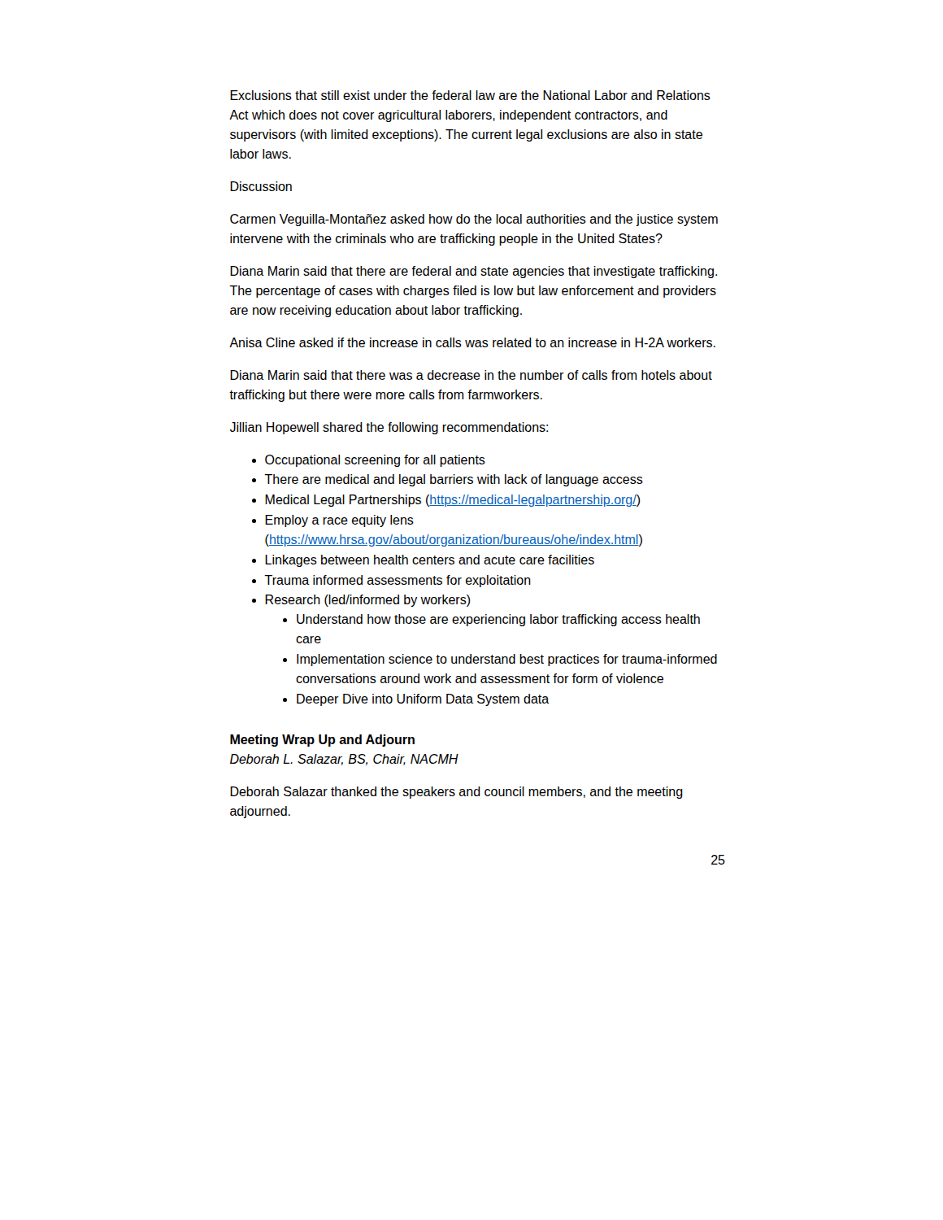Exclusions that still exist under the federal law are the National Labor and Relations Act which does not cover agricultural laborers, independent contractors, and supervisors (with limited exceptions). The current legal exclusions are also in state labor laws.
Discussion
Carmen Veguilla-Montañez asked how do the local authorities and the justice system intervene with the criminals who are trafficking people in the United States?
Diana Marin said that there are federal and state agencies that investigate trafficking. The percentage of cases with charges filed is low but law enforcement and providers are now receiving education about labor trafficking.
Anisa Cline asked if the increase in calls was related to an increase in H-2A workers.
Diana Marin said that there was a decrease in the number of calls from hotels about trafficking but there were more calls from farmworkers.
Jillian Hopewell shared the following recommendations:
Occupational screening for all patients
There are medical and legal barriers with lack of language access
Medical Legal Partnerships (https://medical-legalpartnership.org/)
Employ a race equity lens (https://www.hrsa.gov/about/organization/bureaus/ohe/index.html)
Linkages between health centers and acute care facilities
Trauma informed assessments for exploitation
Research (led/informed by workers)
Understand how those are experiencing labor trafficking access health care
Implementation science to understand best practices for trauma-informed conversations around work and assessment for form of violence
Deeper Dive into Uniform Data System data
Meeting Wrap Up and Adjourn
Deborah L. Salazar, BS, Chair, NACMH
Deborah Salazar thanked the speakers and council members, and the meeting adjourned.
25